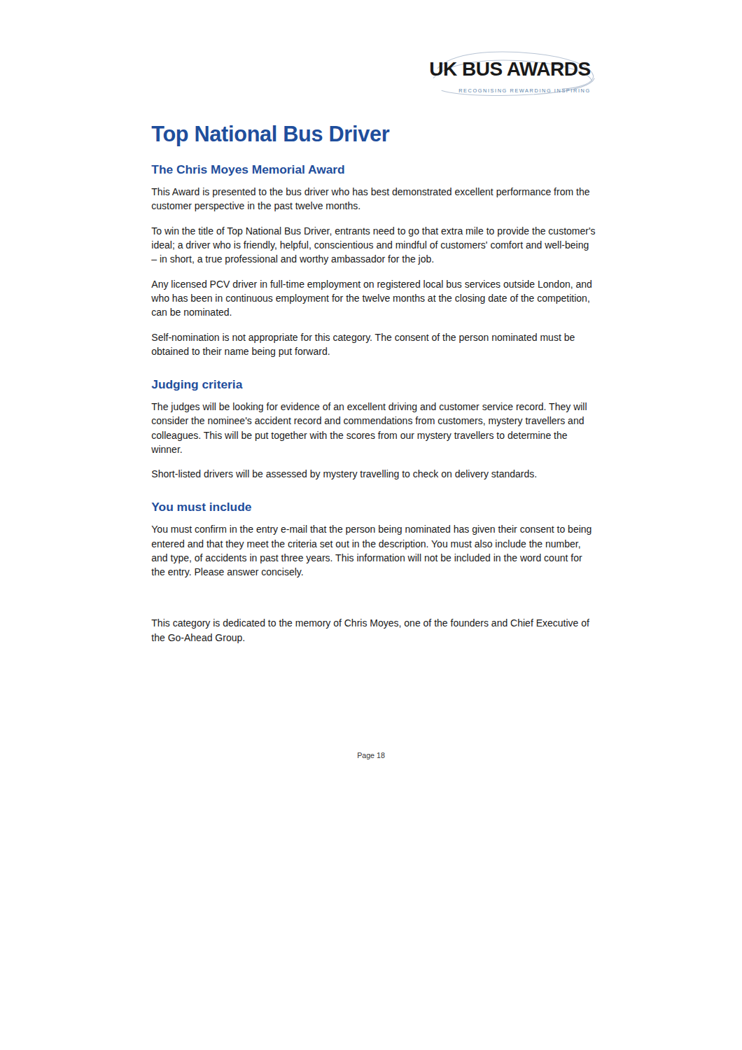UK BUS AWARDS
RECOGNISING REWARDING INSPIRING
Top National Bus Driver
The Chris Moyes Memorial Award
This Award is presented to the bus driver who has best demonstrated excellent performance from the customer perspective in the past twelve months.
To win the title of Top National Bus Driver, entrants need to go that extra mile to provide the customer's ideal; a driver who is friendly, helpful, conscientious and mindful of customers' comfort and well-being – in short, a true professional and worthy ambassador for the job.
Any licensed PCV driver in full-time employment on registered local bus services outside London, and who has been in continuous employment for the twelve months at the closing date of the competition, can be nominated.
Self-nomination is not appropriate for this category. The consent of the person nominated must be obtained to their name being put forward.
Judging criteria
The judges will be looking for evidence of an excellent driving and customer service record. They will consider the nominee's accident record and commendations from customers, mystery travellers and colleagues. This will be put together with the scores from our mystery travellers to determine the winner.
Short-listed drivers will be assessed by mystery travelling to check on delivery standards.
You must include
You must confirm in the entry e-mail that the person being nominated has given their consent to being entered and that they meet the criteria set out in the description. You must also include the number, and type, of accidents in past three years. This information will not be included in the word count for the entry. Please answer concisely.
This category is dedicated to the memory of Chris Moyes, one of the founders and Chief Executive of the Go-Ahead Group.
Page 18